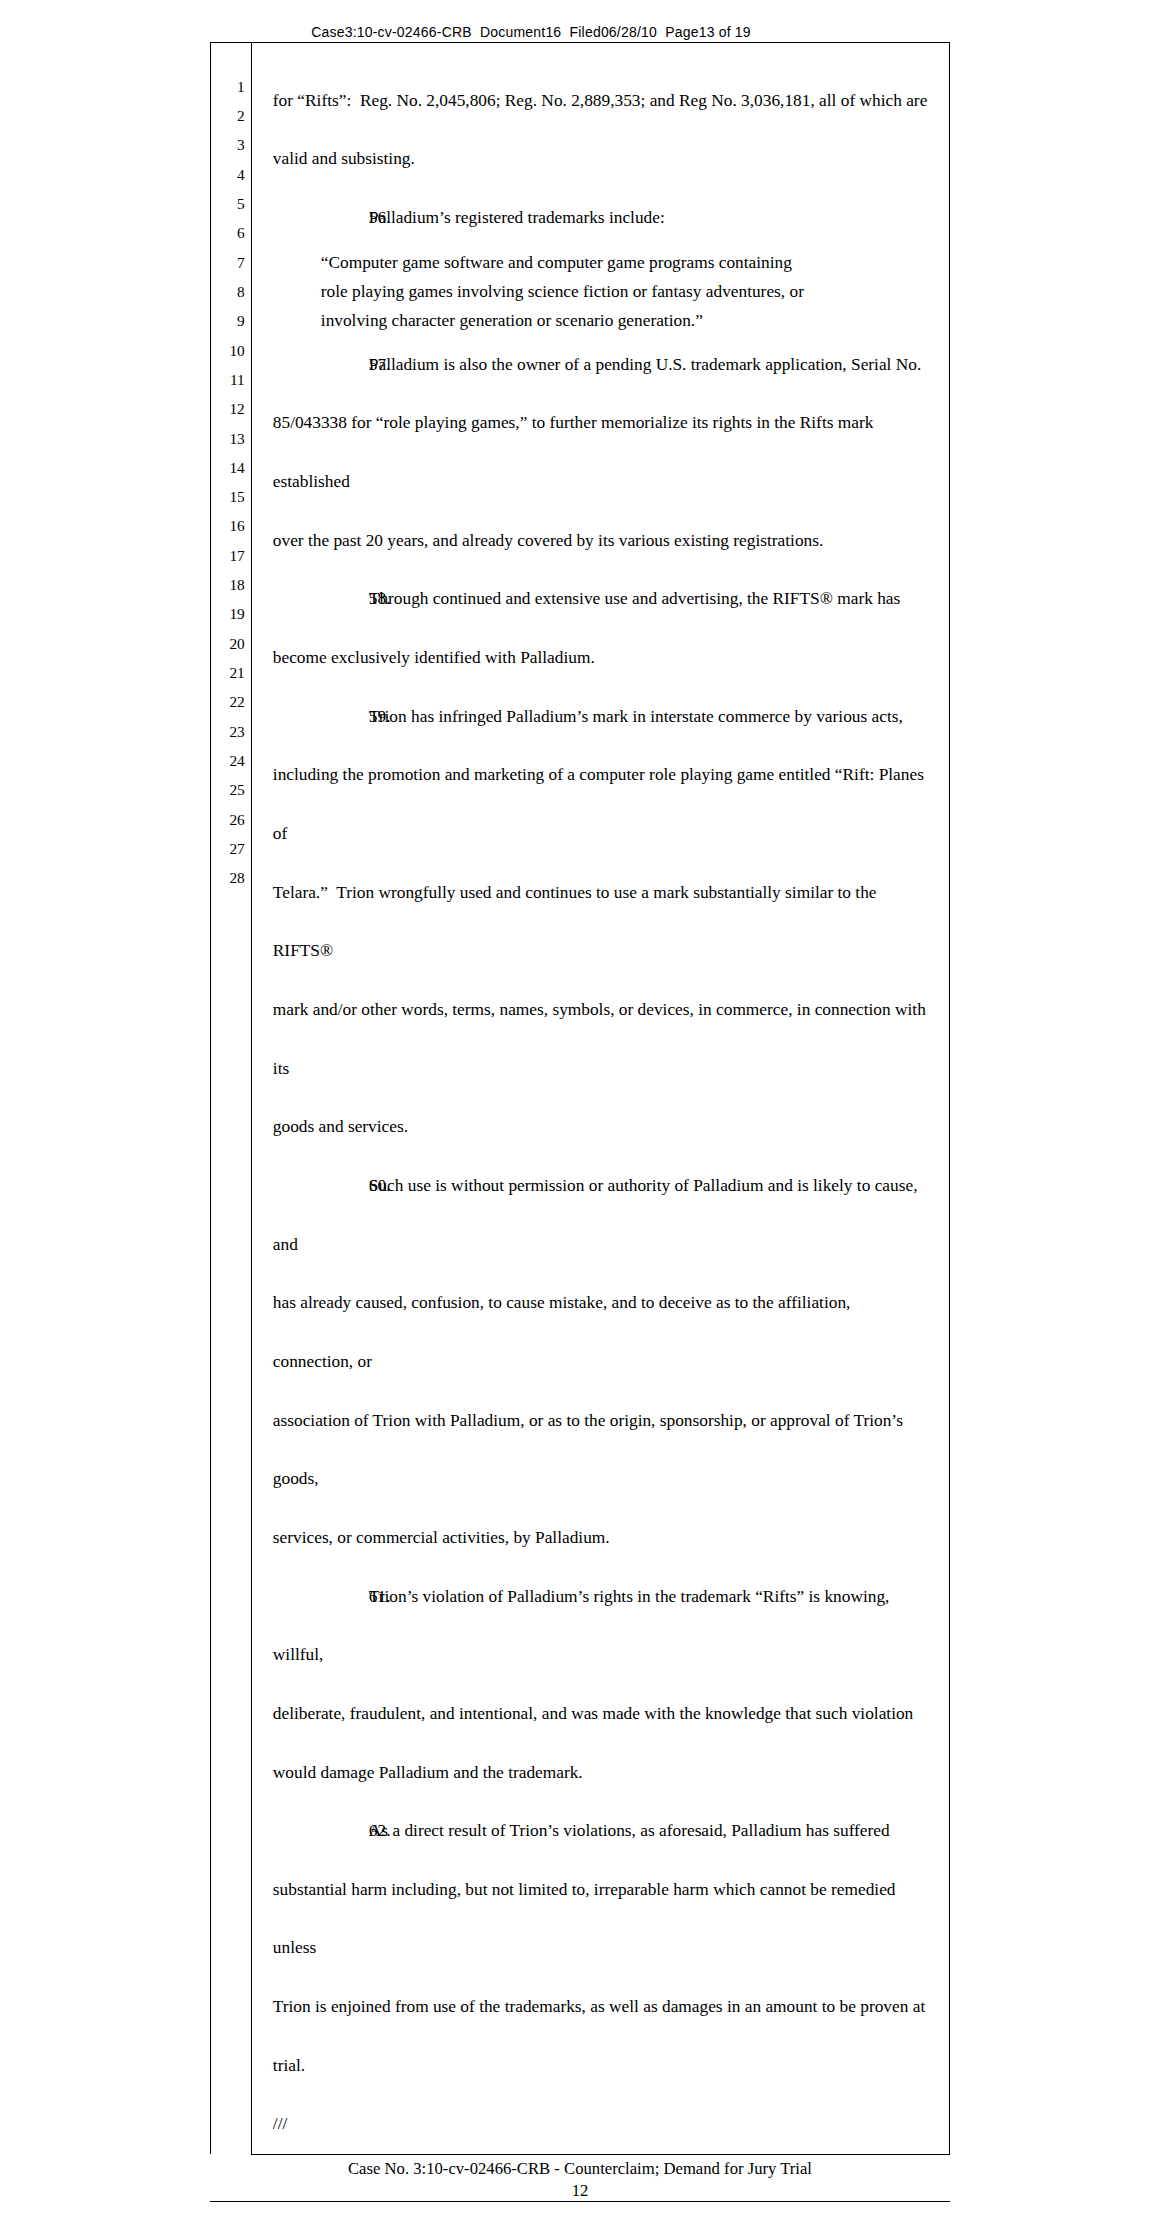Case3:10-cv-02466-CRB Document16 Filed06/28/10 Page13 of 19
1
2
3
4
5
6
7
8
9
10
11
12
13
14
15
16
17
18
19
20
21
22
23
24
25
26
27
28
for “Rifts”: Reg. No. 2,045,806; Reg. No. 2,889,353; and Reg No. 3,036,181, all of which are
valid and subsisting.
56. Palladium’s registered trademarks include:
“Computer game software and computer game programs containing role playing games involving science fiction or fantasy adventures, or involving character generation or scenario generation.”
57. Palladium is also the owner of a pending U.S. trademark application, Serial No.
85/043338 for “role playing games,” to further memorialize its rights in the Rifts mark established
over the past 20 years, and already covered by its various existing registrations.
58. Through continued and extensive use and advertising, the RIFTS® mark has
become exclusively identified with Palladium.
59. Trion has infringed Palladium’s mark in interstate commerce by various acts,
including the promotion and marketing of a computer role playing game entitled “Rift: Planes of
Telara.” Trion wrongfully used and continues to use a mark substantially similar to the RIFTS®
mark and/or other words, terms, names, symbols, or devices, in commerce, in connection with its
goods and services.
60. Such use is without permission or authority of Palladium and is likely to cause, and
has already caused, confusion, to cause mistake, and to deceive as to the affiliation, connection, or
association of Trion with Palladium, or as to the origin, sponsorship, or approval of Trion’s goods,
services, or commercial activities, by Palladium.
61. Trion’s violation of Palladium’s rights in the trademark “Rifts” is knowing, willful,
deliberate, fraudulent, and intentional, and was made with the knowledge that such violation
would damage Palladium and the trademark.
62. As a direct result of Trion’s violations, as aforesaid, Palladium has suffered
substantial harm including, but not limited to, irreparable harm which cannot be remedied unless
Trion is enjoined from use of the trademarks, as well as damages in an amount to be proven at
trial.
///
Case No. 3:10-cv-02466-CRB - Counterclaim; Demand for Jury Trial 12